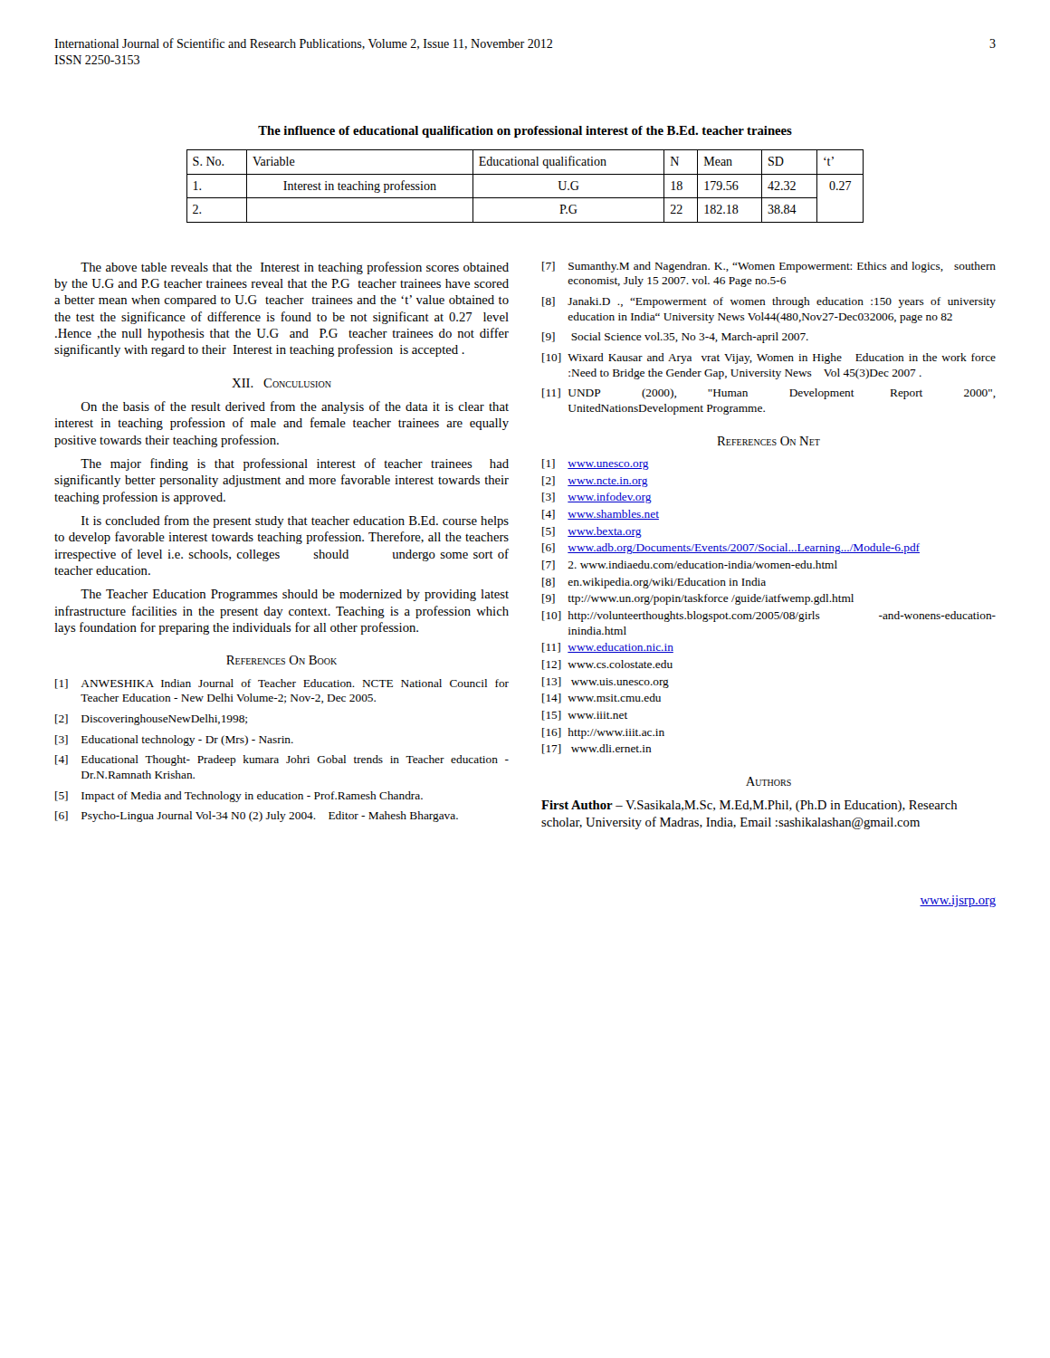International Journal of Scientific and Research Publications, Volume 2, Issue 11, November 2012
ISSN 2250-3153
3
The influence of educational qualification on professional interest of the B.Ed. teacher trainees
| S. No. | Variable | Educational qualification | N | Mean | SD | ‘t’ |
| --- | --- | --- | --- | --- | --- | --- |
| 1. | Interest in teaching profession | U.G | 18 | 179.56 | 42.32 | 0.27 |
| 2. | | P.G | 22 | 182.18 | 38.84 |
The above table reveals that the Interest in teaching profession scores obtained by the U.G and P.G teacher trainees reveal that the P.G teacher trainees have scored a better mean when compared to U.G teacher trainees and the ‘t’ value obtained to the test the significance of difference is found to be not significant at 0.27 level .Hence ,the null hypothesis that the U.G and P.G teacher trainees do not differ significantly with regard to their Interest in teaching profession is accepted .
XII. Conculusion
On the basis of the result derived from the analysis of the data it is clear that interest in teaching profession of male and female teacher trainees are equally positive towards their teaching profession.
The major finding is that professional interest of teacher trainees had significantly better personality adjustment and more favorable interest towards their teaching profession is approved.
It is concluded from the present study that teacher education B.Ed. course helps to develop favorable interest towards teaching profession. Therefore, all the teachers irrespective of level i.e. schools, colleges should undergo some sort of teacher education.
The Teacher Education Programmes should be modernized by providing latest infrastructure facilities in the present day context. Teaching is a profession which lays foundation for preparing the individuals for all other profession.
References On Book
[1] ANWESHIKA Indian Journal of Teacher Education. NCTE National Council for Teacher Education - New Delhi Volume-2; Nov-2, Dec 2005.
[2] DiscoveringhouseNewDelhi,1998;
[3] Educational technology - Dr (Mrs) - Nasrin.
[4] Educational Thought- Pradeep kumara Johri Gobal trends in Teacher education - Dr.N.Ramnath Krishan.
[5] Impact of Media and Technology in education - Prof.Ramesh Chandra.
[6] Psycho-Lingua Journal Vol-34 N0 (2) July 2004. Editor - Mahesh Bhargava.
[7] Sumanthy.M and Nagendran. K., “Women Empowerment: Ethics and logics, southern economist, July 15 2007. vol. 46 Page no.5-6
[8] Janaki.D ., “Empowerment of women through education :150 years of university education in India“ University News Vol44(480,Nov27-Dec032006, page no 82
[9] Social Science vol.35, No 3-4, March-april 2007.
[10] Wixard Kausar and Arya vrat Vijay, Women in Highe Education in the work force :Need to Bridge the Gender Gap, University News Vol 45(3)Dec 2007 .
[11] UNDP (2000), "Human Development Report 2000", UnitedNationsDevelopment Programme.
References On Net
[1] www.unesco.org
[2] www.ncte.in.org
[3] www.infodev.org
[4] www.shambles.net
[5] www.bexta.org
[6] www.adb.org/Documents/Events/2007/Social...Learning.../Module-6.pdf
[7] 2. www.indiaedu.com/education-india/women-edu.html
[8] en.wikipedia.org/wiki/Education in India
[9] ttp://www.un.org/popin/taskforce /guide/iatfwemp.gdl.html
[10] http://volunteerthoughts.blogspot.com/2005/08/girls -and-wonens-education-inindia.html
[11] www.education.nic.in
[12] www.cs.colostate.edu
[13] www.uis.unesco.org
[14] www.msit.cmu.edu
[15] www.iiit.net
[16] http://www.iiit.ac.in
[17] www.dli.ernet.in
Authors
First Author – V.Sasikala,M.Sc, M.Ed,M.Phil, (Ph.D in Education), Research scholar, University of Madras, India, Email :sashikalashan@gmail.com
www.ijsrp.org